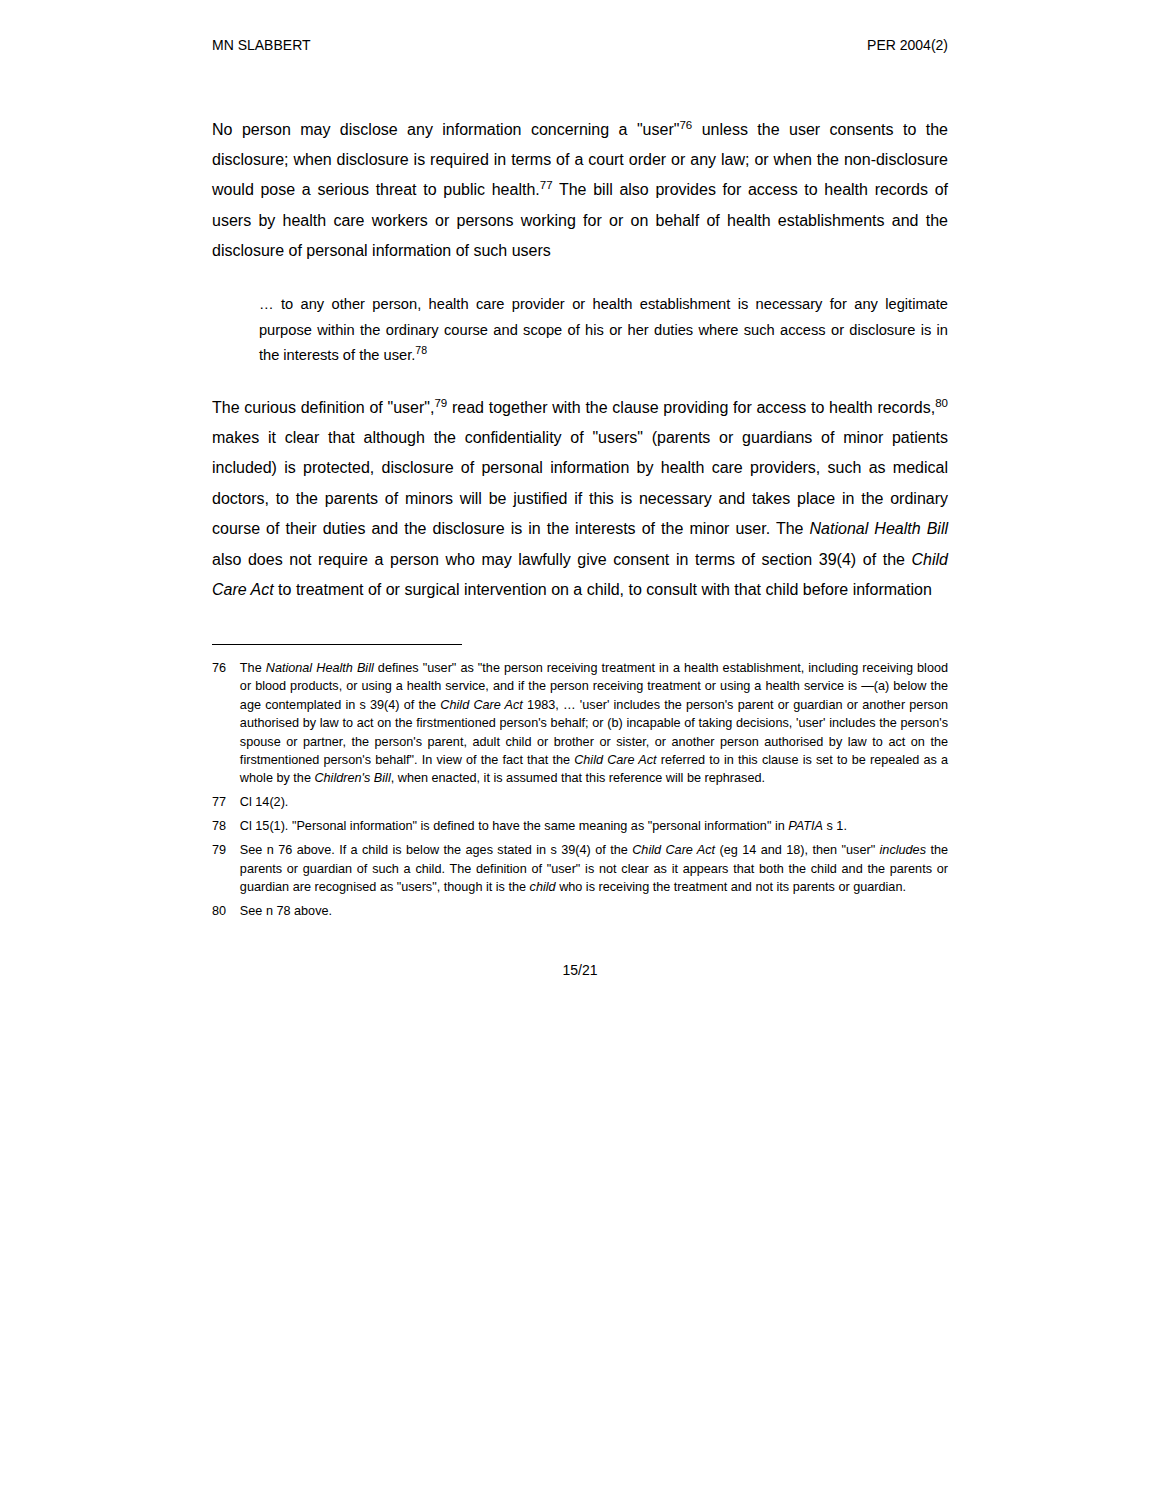MN SLABBERT
PER 2004(2)
No person may disclose any information concerning a "user"76 unless the user consents to the disclosure; when disclosure is required in terms of a court order or any law; or when the non-disclosure would pose a serious threat to public health.77 The bill also provides for access to health records of users by health care workers or persons working for or on behalf of health establishments and the disclosure of personal information of such users
… to any other person, health care provider or health establishment is necessary for any legitimate purpose within the ordinary course and scope of his or her duties where such access or disclosure is in the interests of the user.78
The curious definition of "user",79 read together with the clause providing for access to health records,80 makes it clear that although the confidentiality of "users" (parents or guardians of minor patients included) is protected, disclosure of personal information by health care providers, such as medical doctors, to the parents of minors will be justified if this is necessary and takes place in the ordinary course of their duties and the disclosure is in the interests of the minor user. The National Health Bill also does not require a person who may lawfully give consent in terms of section 39(4) of the Child Care Act to treatment of or surgical intervention on a child, to consult with that child before information
76 The National Health Bill defines "user" as "the person receiving treatment in a health establishment, including receiving blood or blood products, or using a health service, and if the person receiving treatment or using a health service is —(a) below the age contemplated in s 39(4) of the Child Care Act 1983, … 'user' includes the person's parent or guardian or another person authorised by law to act on the firstmentioned person's behalf; or (b) incapable of taking decisions, 'user' includes the person's spouse or partner, the person's parent, adult child or brother or sister, or another person authorised by law to act on the firstmentioned person's behalf". In view of the fact that the Child Care Act referred to in this clause is set to be repealed as a whole by the Children's Bill, when enacted, it is assumed that this reference will be rephrased.
77 Cl 14(2).
78 Cl 15(1). "Personal information" is defined to have the same meaning as "personal information" in PATIA s 1.
79 See n 76 above. If a child is below the ages stated in s 39(4) of the Child Care Act (eg 14 and 18), then "user" includes the parents or guardian of such a child. The definition of "user" is not clear as it appears that both the child and the parents or guardian are recognised as "users", though it is the child who is receiving the treatment and not its parents or guardian.
80 See n 78 above.
15/21